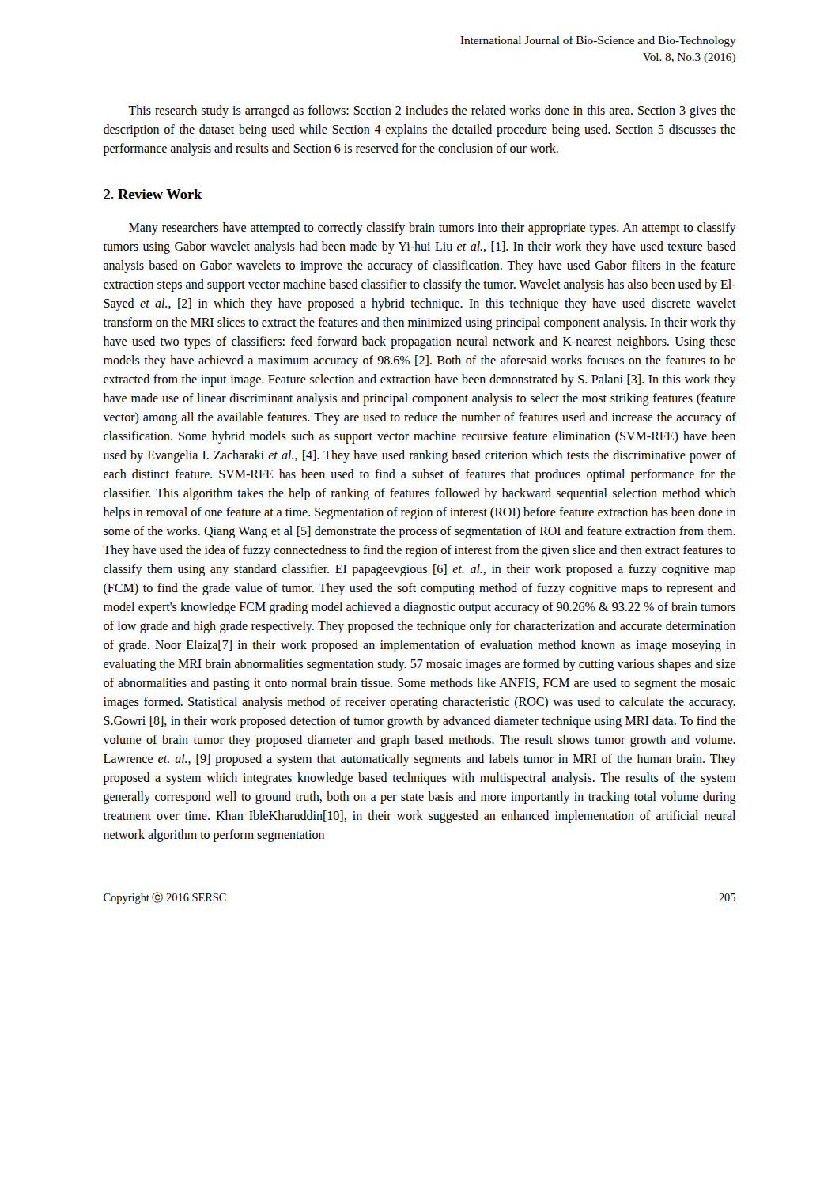International Journal of Bio-Science and Bio-Technology Vol. 8, No.3 (2016)
This research study is arranged as follows: Section 2 includes the related works done in this area. Section 3 gives the description of the dataset being used while Section 4 explains the detailed procedure being used. Section 5 discusses the performance analysis and results and Section 6 is reserved for the conclusion of our work.
2. Review Work
Many researchers have attempted to correctly classify brain tumors into their appropriate types. An attempt to classify tumors using Gabor wavelet analysis had been made by Yi-hui Liu et al., [1]. In their work they have used texture based analysis based on Gabor wavelets to improve the accuracy of classification. They have used Gabor filters in the feature extraction steps and support vector machine based classifier to classify the tumor. Wavelet analysis has also been used by El-Sayed et al., [2] in which they have proposed a hybrid technique. In this technique they have used discrete wavelet transform on the MRI slices to extract the features and then minimized using principal component analysis. In their work thy have used two types of classifiers: feed forward back propagation neural network and K-nearest neighbors. Using these models they have achieved a maximum accuracy of 98.6% [2]. Both of the aforesaid works focuses on the features to be extracted from the input image. Feature selection and extraction have been demonstrated by S. Palani [3]. In this work they have made use of linear discriminant analysis and principal component analysis to select the most striking features (feature vector) among all the available features. They are used to reduce the number of features used and increase the accuracy of classification. Some hybrid models such as support vector machine recursive feature elimination (SVM-RFE) have been used by Evangelia I. Zacharaki et al., [4]. They have used ranking based criterion which tests the discriminative power of each distinct feature. SVM-RFE has been used to find a subset of features that produces optimal performance for the classifier. This algorithm takes the help of ranking of features followed by backward sequential selection method which helps in removal of one feature at a time. Segmentation of region of interest (ROI) before feature extraction has been done in some of the works. Qiang Wang et al [5] demonstrate the process of segmentation of ROI and feature extraction from them. They have used the idea of fuzzy connectedness to find the region of interest from the given slice and then extract features to classify them using any standard classifier. EI papageevgious [6] et. al., in their work proposed a fuzzy cognitive map (FCM) to find the grade value of tumor. They used the soft computing method of fuzzy cognitive maps to represent and model expert's knowledge FCM grading model achieved a diagnostic output accuracy of 90.26% & 93.22 % of brain tumors of low grade and high grade respectively. They proposed the technique only for characterization and accurate determination of grade. Noor Elaiza[7] in their work proposed an implementation of evaluation method known as image moseying in evaluating the MRI brain abnormalities segmentation study. 57 mosaic images are formed by cutting various shapes and size of abnormalities and pasting it onto normal brain tissue. Some methods like ANFIS, FCM are used to segment the mosaic images formed. Statistical analysis method of receiver operating characteristic (ROC) was used to calculate the accuracy. S.Gowri [8], in their work proposed detection of tumor growth by advanced diameter technique using MRI data. To find the volume of brain tumor they proposed diameter and graph based methods. The result shows tumor growth and volume. Lawrence et. al., [9] proposed a system that automatically segments and labels tumor in MRI of the human brain. They proposed a system which integrates knowledge based techniques with multispectral analysis. The results of the system generally correspond well to ground truth, both on a per state basis and more importantly in tracking total volume during treatment over time. Khan IbleKharuddin[10], in their work suggested an enhanced implementation of artificial neural network algorithm to perform segmentation
Copyright ⓒ 2016 SERSC 205